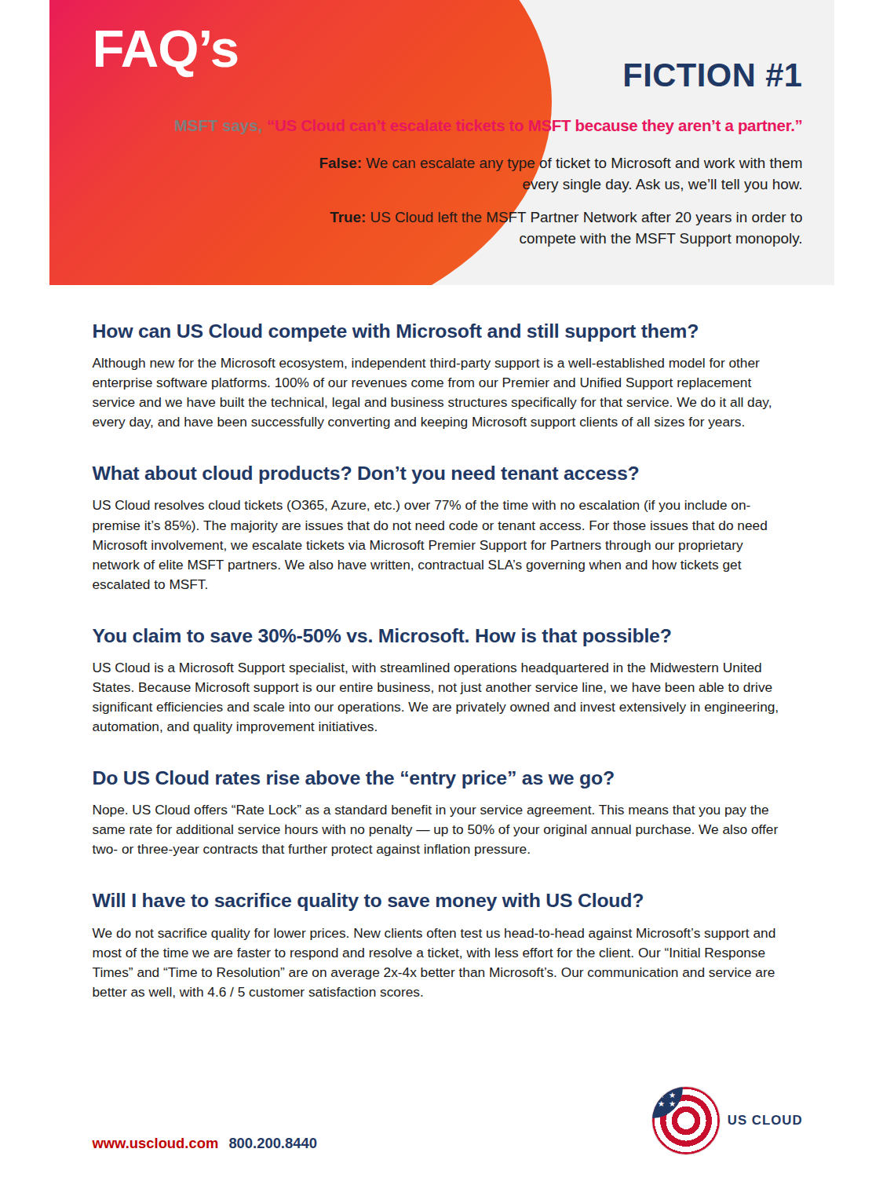FAQ’s
FICTION #1
MSFT says, “US Cloud can’t escalate tickets to MSFT because they aren’t a partner.”
False: We can escalate any type of ticket to Microsoft and work with them every single day. Ask us, we’ll tell you how.
True: US Cloud left the MSFT Partner Network after 20 years in order to compete with the MSFT Support monopoly.
How can US Cloud compete with Microsoft and still support them?
Although new for the Microsoft ecosystem, independent third-party support is a well-established model for other enterprise software platforms. 100% of our revenues come from our Premier and Unified Support replacement service and we have built the technical, legal and business structures specifically for that service. We do it all day, every day, and have been successfully converting and keeping Microsoft support clients of all sizes for years.
What about cloud products? Don’t you need tenant access?
US Cloud resolves cloud tickets (O365, Azure, etc.) over 77% of the time with no escalation (if you include on-premise it’s 85%). The majority are issues that do not need code or tenant access. For those issues that do need Microsoft involvement, we escalate tickets via Microsoft Premier Support for Partners through our proprietary network of elite MSFT partners. We also have written, contractual SLA’s governing when and how tickets get escalated to MSFT.
You claim to save 30%-50% vs. Microsoft. How is that possible?
US Cloud is a Microsoft Support specialist, with streamlined operations headquartered in the Midwestern United States. Because Microsoft support is our entire business, not just another service line, we have been able to drive significant efficiencies and scale into our operations. We are privately owned and invest extensively in engineering, automation, and quality improvement initiatives.
Do US Cloud rates rise above the “entry price” as we go?
Nope. US Cloud offers “Rate Lock” as a standard benefit in your service agreement. This means that you pay the same rate for additional service hours with no penalty — up to 50% of your original annual purchase. We also offer two- or three-year contracts that further protect against inflation pressure.
Will I have to sacrifice quality to save money with US Cloud?
We do not sacrifice quality for lower prices. New clients often test us head-to-head against Microsoft’s support and most of the time we are faster to respond and resolve a ticket, with less effort for the client. Our “Initial Response Times” and “Time to Resolution” are on average 2x-4x better than Microsoft’s. Our communication and service are better as well, with 4.6 / 5 customer satisfaction scores.
www.uscloud.com 800.200.8440
US CLOUD